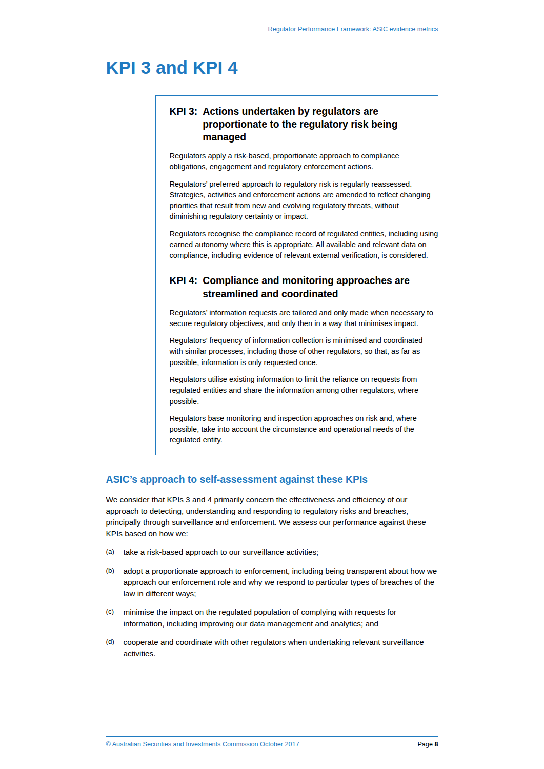Regulator Performance Framework: ASIC evidence metrics
KPI 3 and KPI 4
KPI 3: Actions undertaken by regulators are proportionate to the regulatory risk being managed
Regulators apply a risk-based, proportionate approach to compliance obligations, engagement and regulatory enforcement actions.
Regulators’ preferred approach to regulatory risk is regularly reassessed. Strategies, activities and enforcement actions are amended to reflect changing priorities that result from new and evolving regulatory threats, without diminishing regulatory certainty or impact.
Regulators recognise the compliance record of regulated entities, including using earned autonomy where this is appropriate. All available and relevant data on compliance, including evidence of relevant external verification, is considered.
KPI 4: Compliance and monitoring approaches are streamlined and coordinated
Regulators’ information requests are tailored and only made when necessary to secure regulatory objectives, and only then in a way that minimises impact.
Regulators’ frequency of information collection is minimised and coordinated with similar processes, including those of other regulators, so that, as far as possible, information is only requested once.
Regulators utilise existing information to limit the reliance on requests from regulated entities and share the information among other regulators, where possible.
Regulators base monitoring and inspection approaches on risk and, where possible, take into account the circumstance and operational needs of the regulated entity.
ASIC’s approach to self-assessment against these KPIs
We consider that KPIs 3 and 4 primarily concern the effectiveness and efficiency of our approach to detecting, understanding and responding to regulatory risks and breaches, principally through surveillance and enforcement. We assess our performance against these KPIs based on how we:
take a risk-based approach to our surveillance activities;
adopt a proportionate approach to enforcement, including being transparent about how we approach our enforcement role and why we respond to particular types of breaches of the law in different ways;
minimise the impact on the regulated population of complying with requests for information, including improving our data management and analytics; and
cooperate and coordinate with other regulators when undertaking relevant surveillance activities.
© Australian Securities and Investments Commission October 2017
Page 8